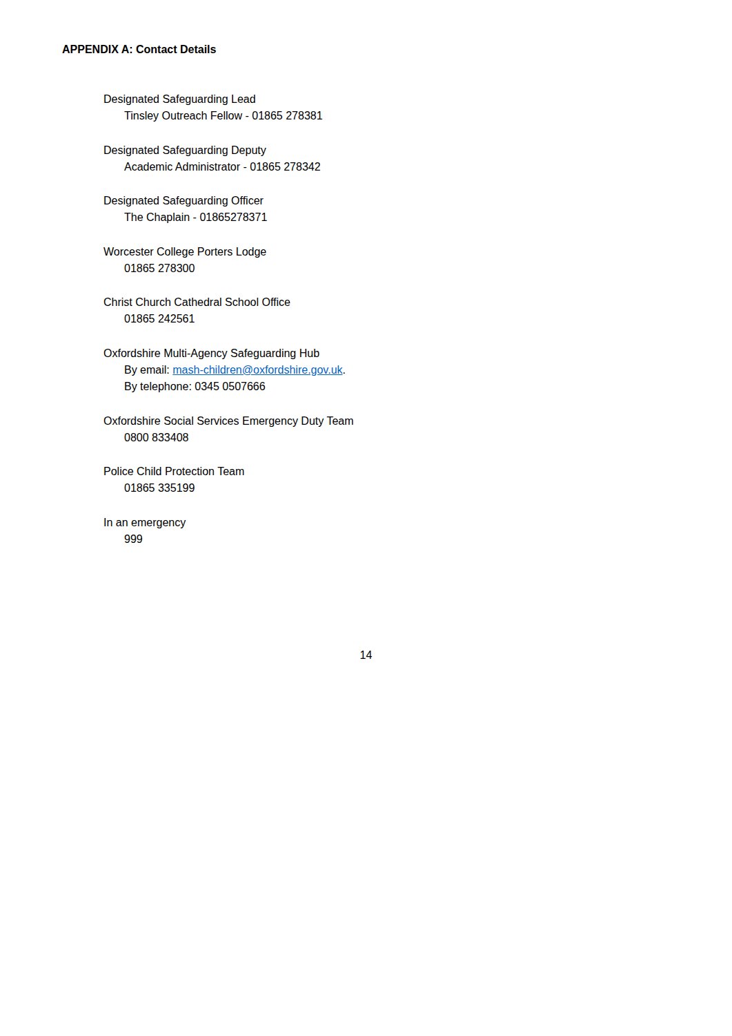APPENDIX A: Contact Details
Designated Safeguarding Lead
Tinsley Outreach Fellow - 01865 278381
Designated Safeguarding Deputy
Academic Administrator - 01865 278342
Designated Safeguarding Officer
The Chaplain - 01865278371
Worcester College Porters Lodge
01865 278300
Christ Church Cathedral School Office
01865 242561
Oxfordshire Multi-Agency Safeguarding Hub
By email: mash-children@oxfordshire.gov.uk.
By telephone: 0345 0507666
Oxfordshire Social Services Emergency Duty Team
0800 833408
Police Child Protection Team
01865 335199
In an emergency
999
14